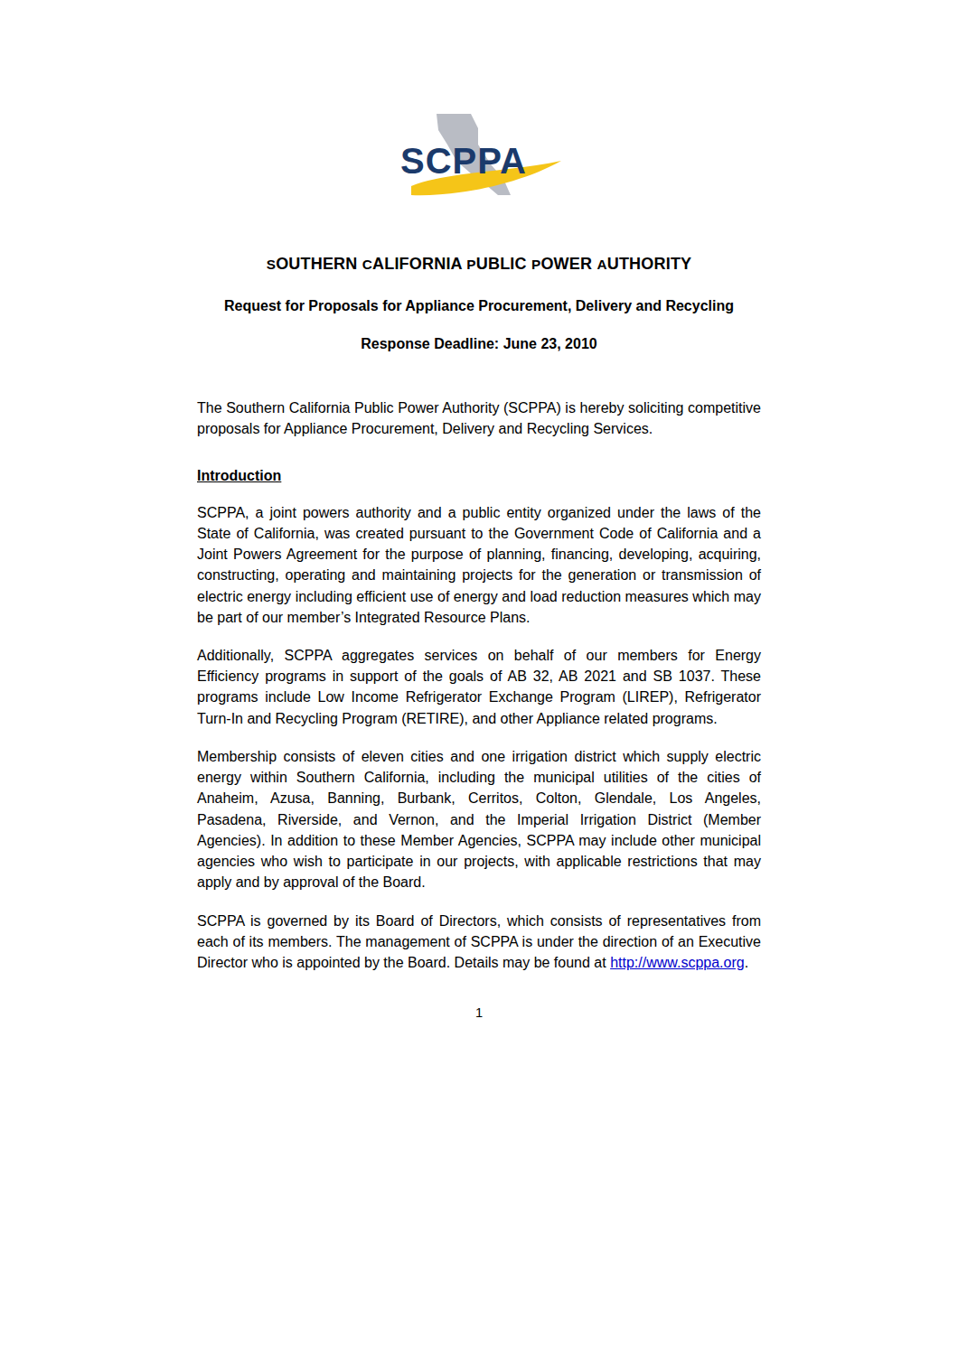SCPPA SCPPA
SOUTHERN CALIFORNIA PUBLIC POWER AUTHORITY
Request for Proposals for Appliance Procurement, Delivery and Recycling
Response Deadline: June 23, 2010
The Southern California Public Power Authority (SCPPA) is hereby soliciting competitive proposals for Appliance Procurement, Delivery and Recycling Services.
Introduction
SCPPA, a joint powers authority and a public entity organized under the laws of the State of California, was created pursuant to the Government Code of California and a Joint Powers Agreement for the purpose of planning, financing, developing, acquiring, constructing, operating and maintaining projects for the generation or transmission of electric energy including efficient use of energy and load reduction measures which may be part of our member’s Integrated Resource Plans.
Additionally, SCPPA aggregates services on behalf of our members for Energy Efficiency programs in support of the goals of AB 32, AB 2021 and SB 1037. These programs include Low Income Refrigerator Exchange Program (LIREP), Refrigerator Turn-In and Recycling Program (RETIRE), and other Appliance related programs.
Membership consists of eleven cities and one irrigation district which supply electric energy within Southern California, including the municipal utilities of the cities of Anaheim, Azusa, Banning, Burbank, Cerritos, Colton, Glendale, Los Angeles, Pasadena, Riverside, and Vernon, and the Imperial Irrigation District (Member Agencies). In addition to these Member Agencies, SCPPA may include other municipal agencies who wish to participate in our projects, with applicable restrictions that may apply and by approval of the Board.
SCPPA is governed by its Board of Directors, which consists of representatives from each of its members. The management of SCPPA is under the direction of an Executive Director who is appointed by the Board. Details may be found at http://www.scppa.org.
1